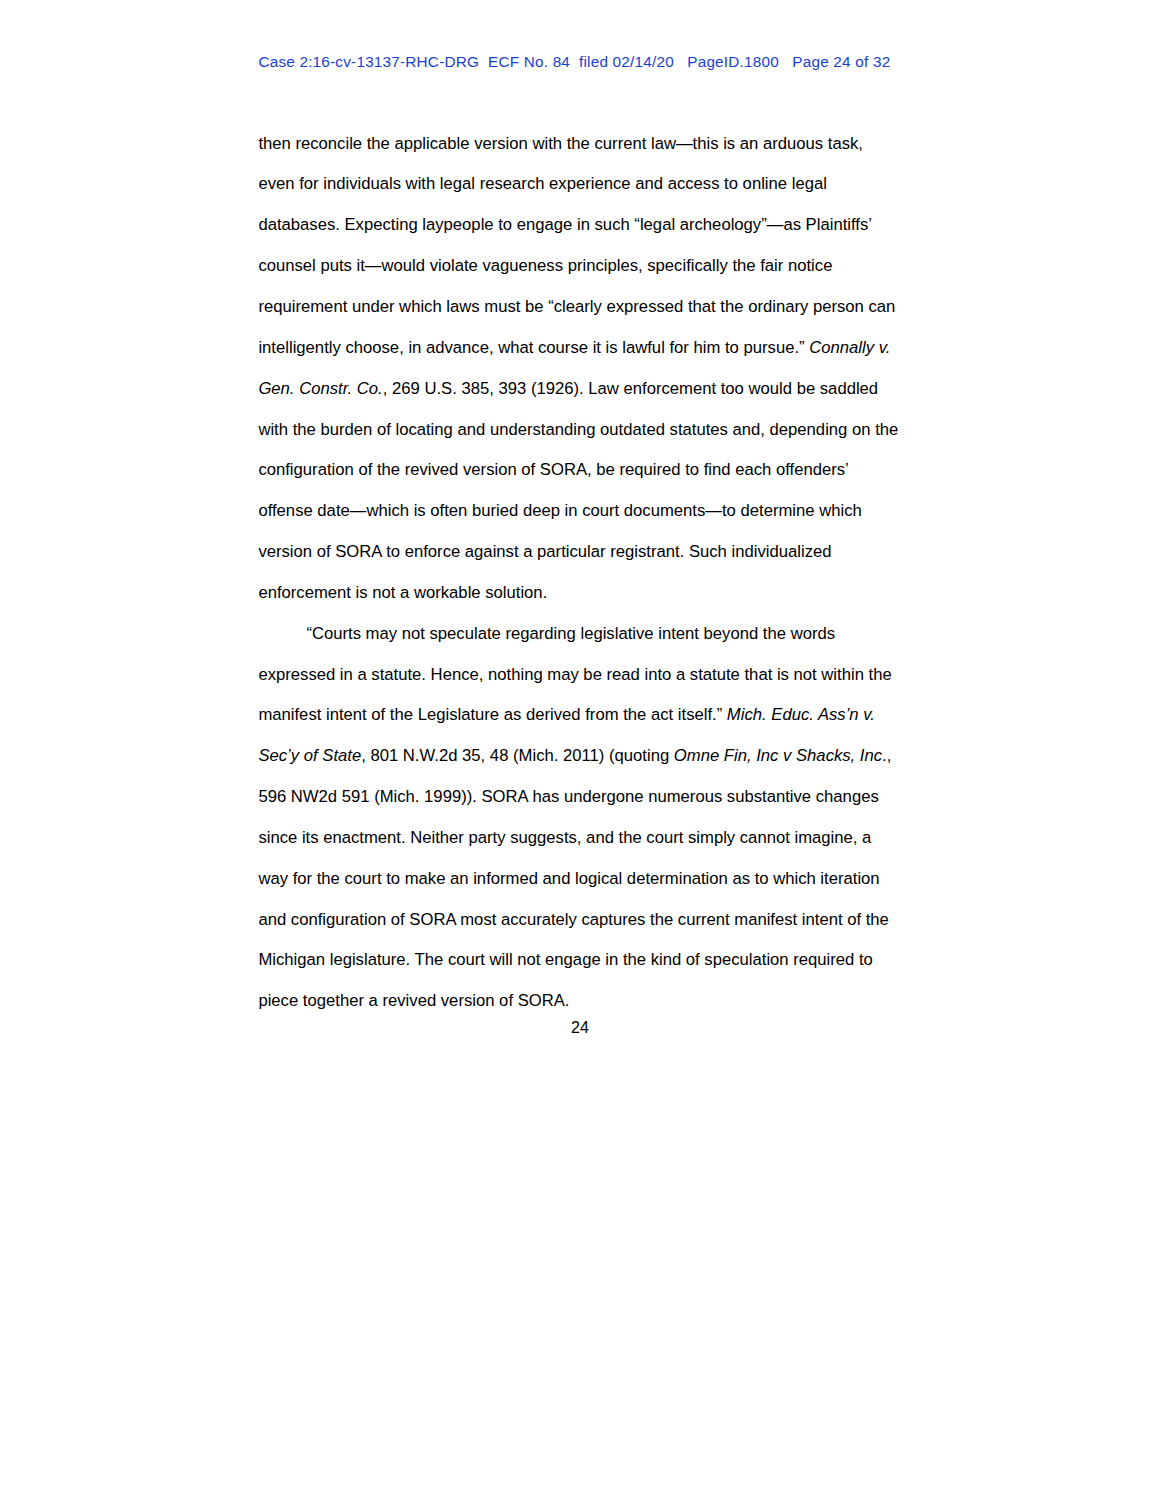Case 2:16-cv-13137-RHC-DRG ECF No. 84 filed 02/14/20 PageID.1800 Page 24 of 32
then reconcile the applicable version with the current law—this is an arduous task, even for individuals with legal research experience and access to online legal databases. Expecting laypeople to engage in such “legal archeology”—as Plaintiffs’ counsel puts it—would violate vagueness principles, specifically the fair notice requirement under which laws must be “clearly expressed that the ordinary person can intelligently choose, in advance, what course it is lawful for him to pursue.” Connally v. Gen. Constr. Co., 269 U.S. 385, 393 (1926). Law enforcement too would be saddled with the burden of locating and understanding outdated statutes and, depending on the configuration of the revived version of SORA, be required to find each offenders’ offense date—which is often buried deep in court documents—to determine which version of SORA to enforce against a particular registrant. Such individualized enforcement is not a workable solution.
“Courts may not speculate regarding legislative intent beyond the words expressed in a statute. Hence, nothing may be read into a statute that is not within the manifest intent of the Legislature as derived from the act itself.” Mich. Educ. Ass’n v. Sec’y of State, 801 N.W.2d 35, 48 (Mich. 2011) (quoting Omne Fin, Inc v Shacks, Inc., 596 NW2d 591 (Mich. 1999)). SORA has undergone numerous substantive changes since its enactment. Neither party suggests, and the court simply cannot imagine, a way for the court to make an informed and logical determination as to which iteration and configuration of SORA most accurately captures the current manifest intent of the Michigan legislature. The court will not engage in the kind of speculation required to piece together a revived version of SORA.
24